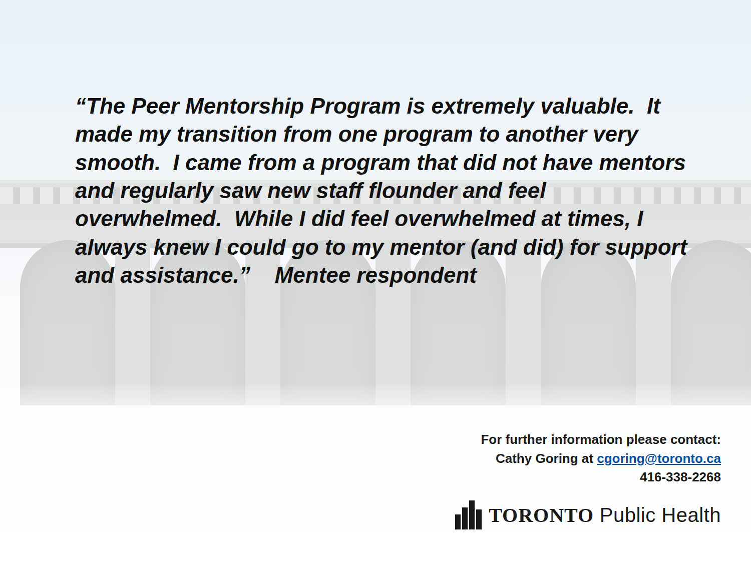“The Peer Mentorship Program is extremely valuable. It made my transition from one program to another very smooth. I came from a program that did not have mentors and regularly saw new staff flounder and feel overwhelmed. While I did feel overwhelmed at times, I always knew I could go to my mentor (and did) for support and assistance.” Mentee respondent
For further information please contact:
Cathy Goring at cgoring@toronto.ca
416-338-2268
Toronto Public Health